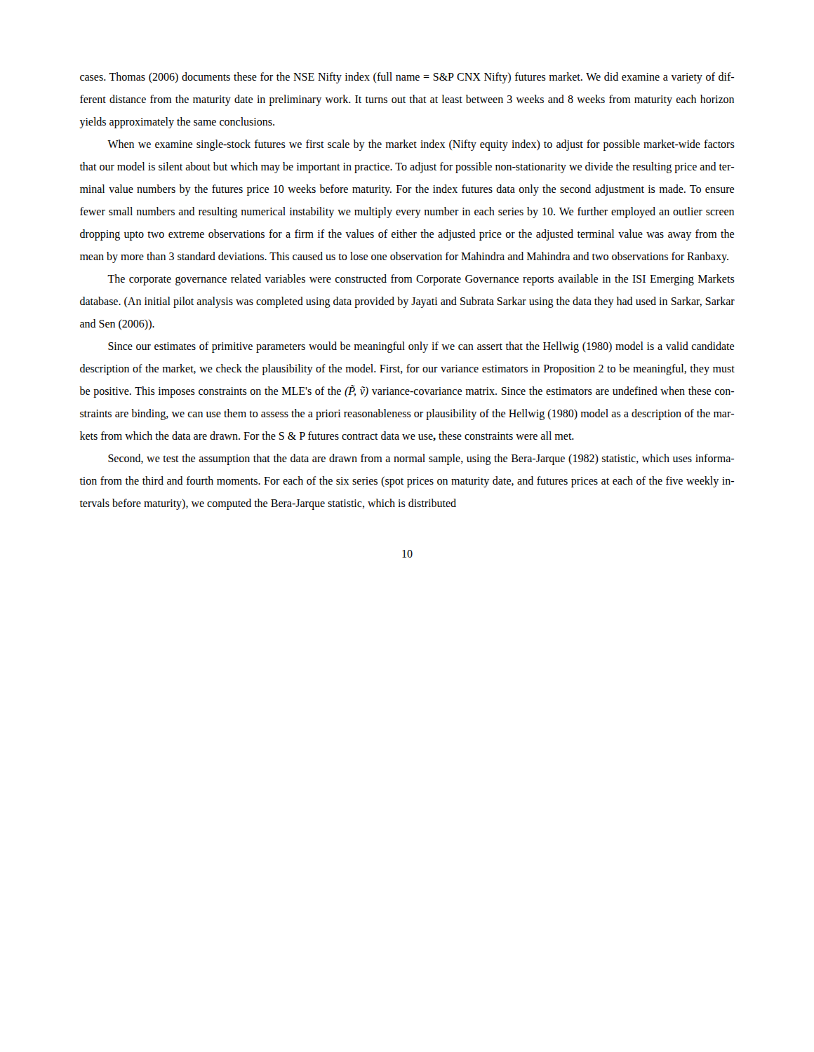cases. Thomas (2006) documents these for the NSE Nifty index (full name = S&P CNX Nifty) futures market. We did examine a variety of different distance from the maturity date in preliminary work. It turns out that at least between 3 weeks and 8 weeks from maturity each horizon yields approximately the same conclusions.
When we examine single-stock futures we first scale by the market index (Nifty equity index) to adjust for possible market-wide factors that our model is silent about but which may be important in practice. To adjust for possible non-stationarity we divide the resulting price and terminal value numbers by the futures price 10 weeks before maturity. For the index futures data only the second adjustment is made. To ensure fewer small numbers and resulting numerical instability we multiply every number in each series by 10. We further employed an outlier screen dropping upto two extreme observations for a firm if the values of either the adjusted price or the adjusted terminal value was away from the mean by more than 3 standard deviations. This caused us to lose one observation for Mahindra and Mahindra and two observations for Ranbaxy.
The corporate governance related variables were constructed from Corporate Governance reports available in the ISI Emerging Markets database. (An initial pilot analysis was completed using data provided by Jayati and Subrata Sarkar using the data they had used in Sarkar, Sarkar and Sen (2006)).
Since our estimates of primitive parameters would be meaningful only if we can assert that the Hellwig (1980) model is a valid candidate description of the market, we check the plausibility of the model. First, for our variance estimators in Proposition 2 to be meaningful, they must be positive. This imposes constraints on the MLE's of the (P̃, ṽ) variance-covariance matrix. Since the estimators are undefined when these constraints are binding, we can use them to assess the a priori reasonableness or plausibility of the Hellwig (1980) model as a description of the markets from which the data are drawn. For the S & P futures contract data we use, these constraints were all met.
Second, we test the assumption that the data are drawn from a normal sample, using the Bera-Jarque (1982) statistic, which uses information from the third and fourth moments. For each of the six series (spot prices on maturity date, and futures prices at each of the five weekly intervals before maturity), we computed the Bera-Jarque statistic, which is distributed
10